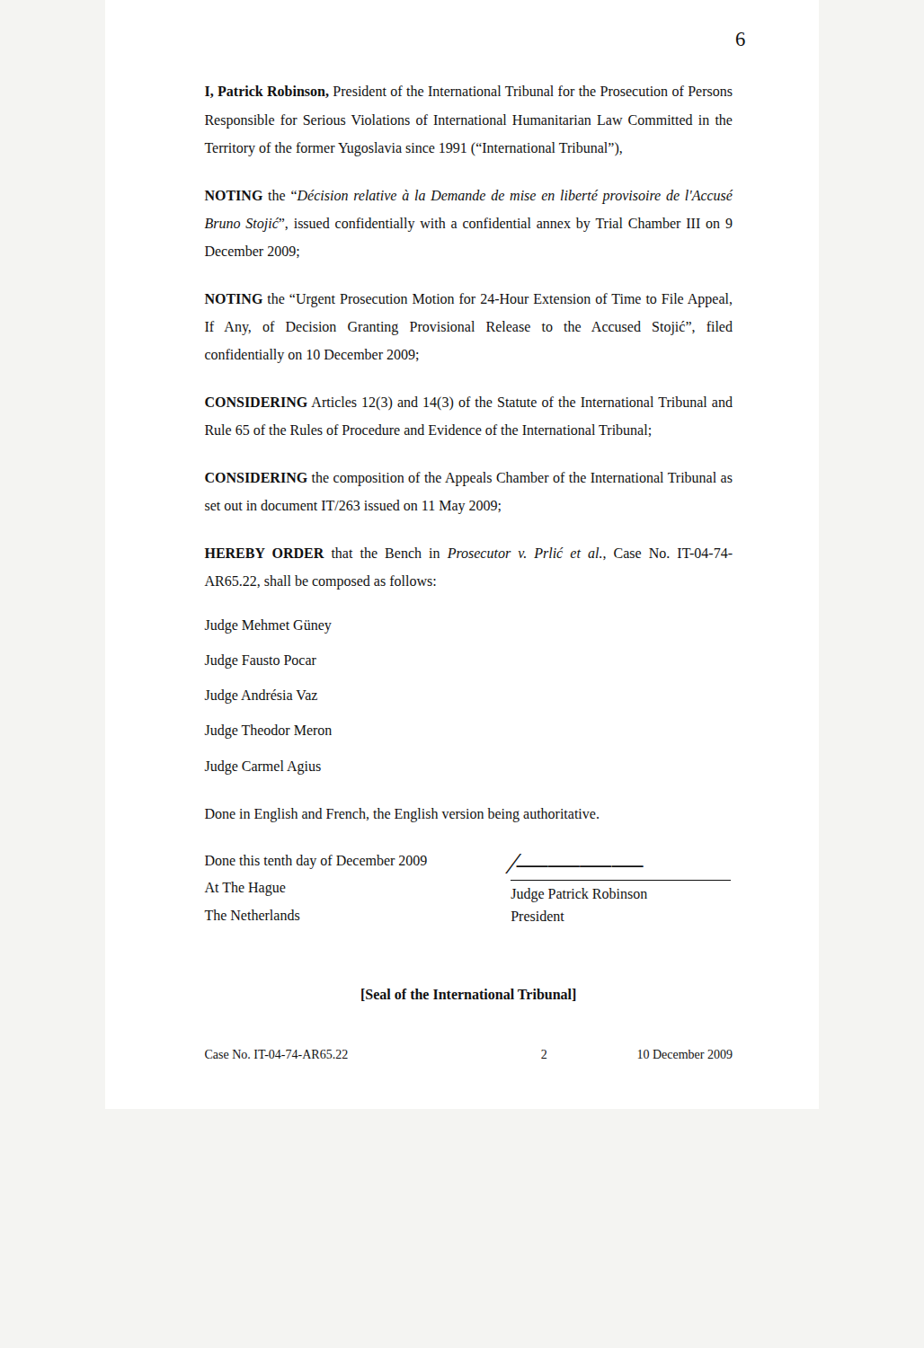6
I, Patrick Robinson, President of the International Tribunal for the Prosecution of Persons Responsible for Serious Violations of International Humanitarian Law Committed in the Territory of the former Yugoslavia since 1991 (“International Tribunal”),
NOTING the “Décision relative à la Demande de mise en liberté provisoire de l'Accusé Bruno Stojić”, issued confidentially with a confidential annex by Trial Chamber III on 9 December 2009;
NOTING the “Urgent Prosecution Motion for 24-Hour Extension of Time to File Appeal, If Any, of Decision Granting Provisional Release to the Accused Stojić”, filed confidentially on 10 December 2009;
CONSIDERING Articles 12(3) and 14(3) of the Statute of the International Tribunal and Rule 65 of the Rules of Procedure and Evidence of the International Tribunal;
CONSIDERING the composition of the Appeals Chamber of the International Tribunal as set out in document IT/263 issued on 11 May 2009;
HEREBY ORDER that the Bench in Prosecutor v. Prlić et al., Case No. IT-04-74-AR65.22, shall be composed as follows:
Judge Mehmet Güney
Judge Fausto Pocar
Judge Andrésia Vaz
Judge Theodor Meron
Judge Carmel Agius
Done in English and French, the English version being authoritative.
| Done this tenth day of December 2009 At The Hague The Netherlands | ⁄———— Judge Patrick Robinson President |
[Seal of the International Tribunal]
Case No. IT-04-74-AR65.22 2 10 December 2009